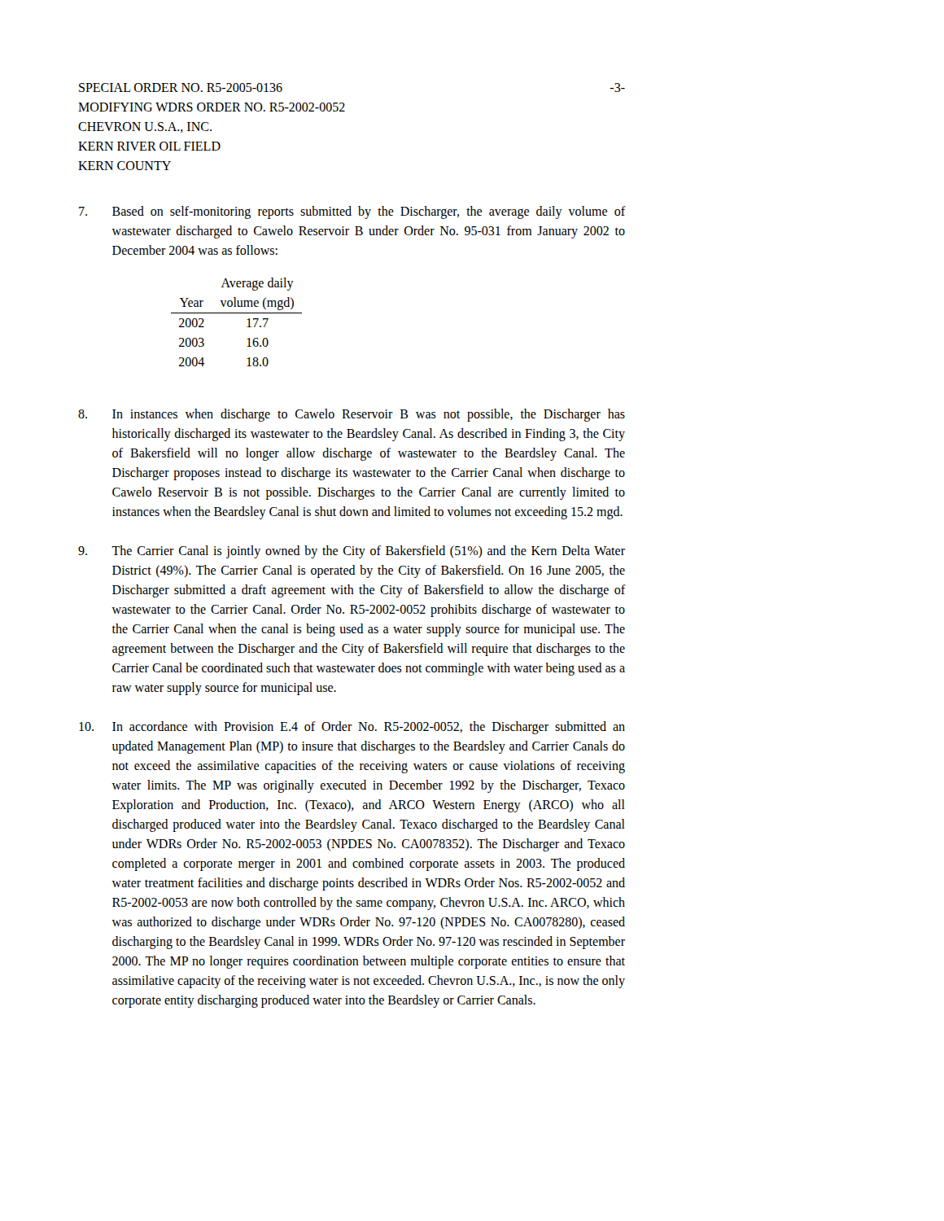Special Order No. R5-2005-0136 -3-
Modifying WDRs Order No. R5-2002-0052
Chevron U.S.A., Inc.
Kern River Oil Field
Kern County
7.
Based on self-monitoring reports submitted by the Discharger, the average daily volume of wastewater discharged to Cawelo Reservoir B under Order No. 95-031 from January 2002 to December 2004 was as follows:
| | Average daily |
| Year | volume (mgd) |
| 2002 | 17.7 |
| 2003 | 16.0 |
| 2004 | 18.0 |
8.
In instances when discharge to Cawelo Reservoir B was not possible, the Discharger has historically discharged its wastewater to the Beardsley Canal. As described in Finding 3, the City of Bakersfield will no longer allow discharge of wastewater to the Beardsley Canal. The Discharger proposes instead to discharge its wastewater to the Carrier Canal when discharge to Cawelo Reservoir B is not possible. Discharges to the Carrier Canal are currently limited to instances when the Beardsley Canal is shut down and limited to volumes not exceeding 15.2 mgd.
9.
The Carrier Canal is jointly owned by the City of Bakersfield (51%) and the Kern Delta Water District (49%). The Carrier Canal is operated by the City of Bakersfield. On 16 June 2005, the Discharger submitted a draft agreement with the City of Bakersfield to allow the discharge of wastewater to the Carrier Canal. Order No. R5-2002-0052 prohibits discharge of wastewater to the Carrier Canal when the canal is being used as a water supply source for municipal use. The agreement between the Discharger and the City of Bakersfield will require that discharges to the Carrier Canal be coordinated such that wastewater does not commingle with water being used as a raw water supply source for municipal use.
10.
In accordance with Provision E.4 of Order No. R5-2002-0052, the Discharger submitted an updated Management Plan (MP) to insure that discharges to the Beardsley and Carrier Canals do not exceed the assimilative capacities of the receiving waters or cause violations of receiving water limits. The MP was originally executed in December 1992 by the Discharger, Texaco Exploration and Production, Inc. (Texaco), and ARCO Western Energy (ARCO) who all discharged produced water into the Beardsley Canal. Texaco discharged to the Beardsley Canal under WDRs Order No. R5-2002-0053 (NPDES No. CA0078352). The Discharger and Texaco completed a corporate merger in 2001 and combined corporate assets in 2003. The produced water treatment facilities and discharge points described in WDRs Order Nos. R5-2002-0052 and R5-2002-0053 are now both controlled by the same company, Chevron U.S.A. Inc. ARCO, which was authorized to discharge under WDRs Order No. 97-120 (NPDES No. CA0078280), ceased discharging to the Beardsley Canal in 1999. WDRs Order No. 97-120 was rescinded in September 2000. The MP no longer requires coordination between multiple corporate entities to ensure that assimilative capacity of the receiving water is not exceeded. Chevron U.S.A., Inc., is now the only corporate entity discharging produced water into the Beardsley or Carrier Canals.